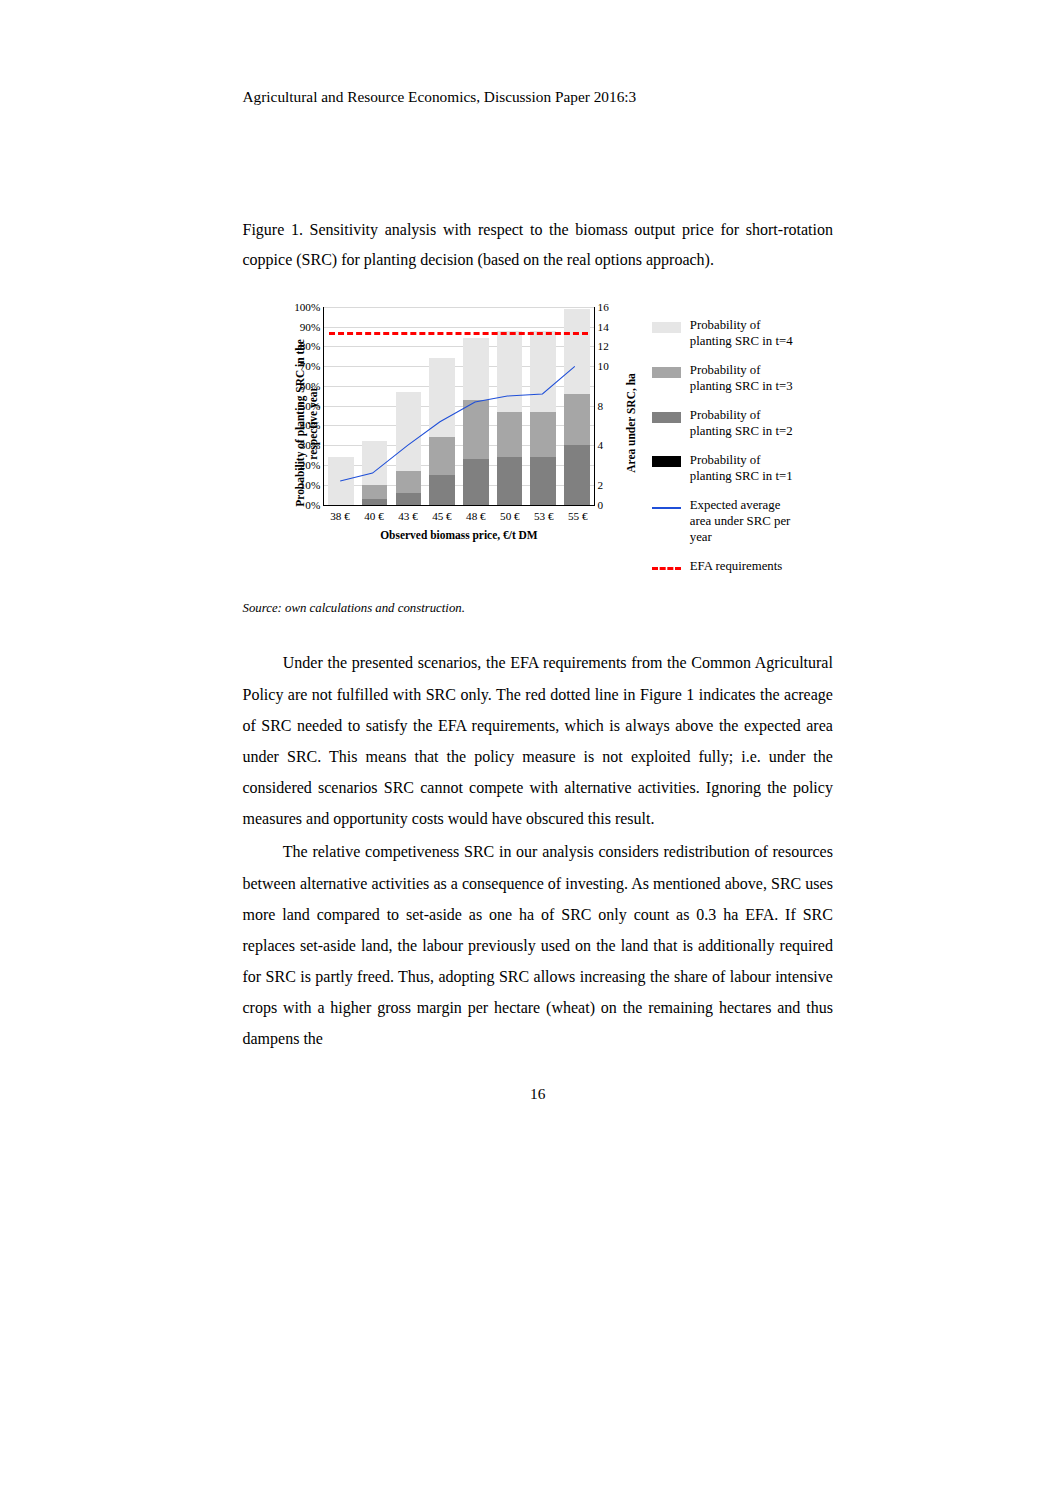Agricultural and Resource Economics, Discussion Paper 2016:3
Figure 1. Sensitivity analysis with respect to the biomass output price for short-rotation coppice (SRC) for planting decision (based on the real options approach).
Probability of planting SRC in the
respective year
Area under SRC, ha
100%
16
90%
14
80%
12
70%
10
60%
50%
8
40%
30%
4
20%
10%
2
0%
0
38 €40 €43 €45 €48 €50 €53 €55 €
Observed biomass price, €/t DM
Probability of
planting SRC in t=4
Probability of
planting SRC in t=3
Probability of
planting SRC in t=2
Probability of
planting SRC in t=1
Expected average
area under SRC per
year
EFA requirements
Source: own calculations and construction.
Under the presented scenarios, the EFA requirements from the Common Agricultural Policy are not fulfilled with SRC only. The red dotted line in Figure 1 indicates the acreage of SRC needed to satisfy the EFA requirements, which is always above the expected area under SRC. This means that the policy measure is not exploited fully; i.e. under the considered scenarios SRC cannot compete with alternative activities. Ignoring the policy measures and opportunity costs would have obscured this result.
The relative competiveness SRC in our analysis considers redistribution of resources between alternative activities as a consequence of investing. As mentioned above, SRC uses more land compared to set-aside as one ha of SRC only count as 0.3 ha EFA. If SRC replaces set-aside land, the labour previously used on the land that is additionally required for SRC is partly freed. Thus, adopting SRC allows increasing the share of labour intensive crops with a higher gross margin per hectare (wheat) on the remaining hectares and thus dampens the
16